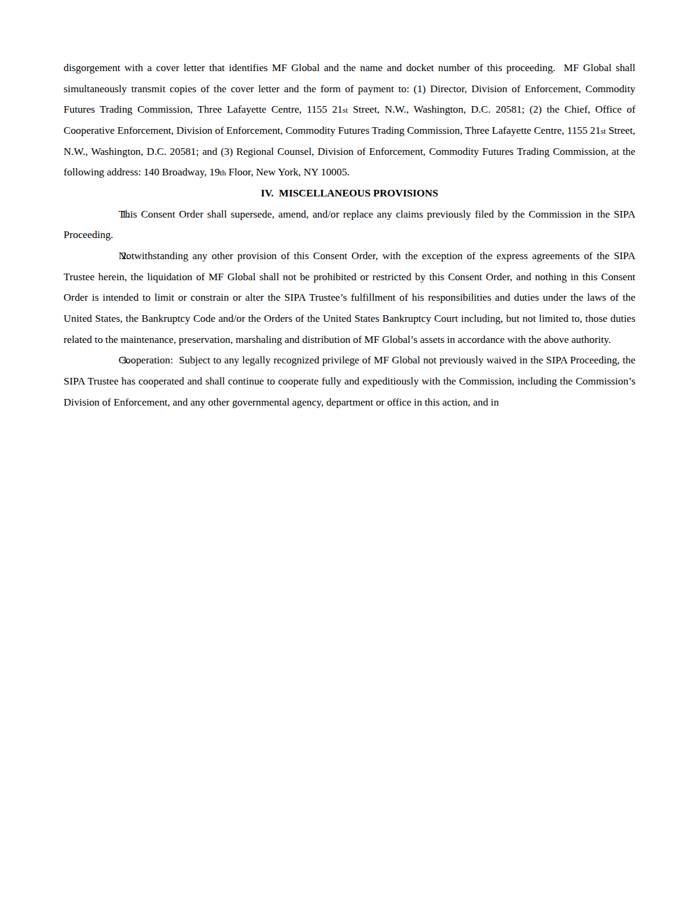disgorgement with a cover letter that identifies MF Global and the name and docket number of this proceeding. MF Global shall simultaneously transmit copies of the cover letter and the form of payment to: (1) Director, Division of Enforcement, Commodity Futures Trading Commission, Three Lafayette Centre, 1155 21st Street, N.W., Washington, D.C. 20581; (2) the Chief, Office of Cooperative Enforcement, Division of Enforcement, Commodity Futures Trading Commission, Three Lafayette Centre, 1155 21st Street, N.W., Washington, D.C. 20581; and (3) Regional Counsel, Division of Enforcement, Commodity Futures Trading Commission, at the following address: 140 Broadway, 19th Floor, New York, NY 10005.
IV. MISCELLANEOUS PROVISIONS
1. This Consent Order shall supersede, amend, and/or replace any claims previously filed by the Commission in the SIPA Proceeding.
2. Notwithstanding any other provision of this Consent Order, with the exception of the express agreements of the SIPA Trustee herein, the liquidation of MF Global shall not be prohibited or restricted by this Consent Order, and nothing in this Consent Order is intended to limit or constrain or alter the SIPA Trustee’s fulfillment of his responsibilities and duties under the laws of the United States, the Bankruptcy Code and/or the Orders of the United States Bankruptcy Court including, but not limited to, those duties related to the maintenance, preservation, marshaling and distribution of MF Global’s assets in accordance with the above authority.
3. Cooperation: Subject to any legally recognized privilege of MF Global not previously waived in the SIPA Proceeding, the SIPA Trustee has cooperated and shall continue to cooperate fully and expeditiously with the Commission, including the Commission’s Division of Enforcement, and any other governmental agency, department or office in this action, and in